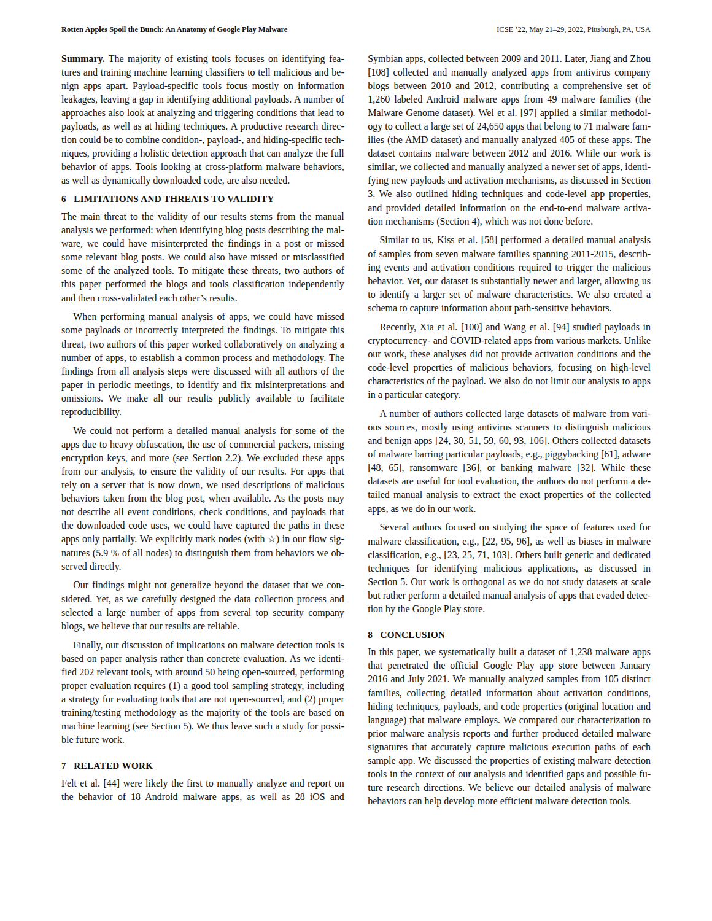Rotten Apples Spoil the Bunch: An Anatomy of Google Play Malware
ICSE ’22, May 21–29, 2022, Pittsburgh, PA, USA
Summary. The majority of existing tools focuses on identifying features and training machine learning classifiers to tell malicious and benign apps apart. Payload-specific tools focus mostly on information leakages, leaving a gap in identifying additional payloads. A number of approaches also look at analyzing and triggering conditions that lead to payloads, as well as at hiding techniques. A productive research direction could be to combine condition-, payload-, and hiding-specific techniques, providing a holistic detection approach that can analyze the full behavior of apps. Tools looking at cross-platform malware behaviors, as well as dynamically downloaded code, are also needed.
6 Limitations and Threats to Validity
The main threat to the validity of our results stems from the manual analysis we performed: when identifying blog posts describing the malware, we could have misinterpreted the findings in a post or missed some relevant blog posts. We could also have missed or misclassified some of the analyzed tools. To mitigate these threats, two authors of this paper performed the blogs and tools classification independently and then cross-validated each other’s results.
When performing manual analysis of apps, we could have missed some payloads or incorrectly interpreted the findings. To mitigate this threat, two authors of this paper worked collaboratively on analyzing a number of apps, to establish a common process and methodology. The findings from all analysis steps were discussed with all authors of the paper in periodic meetings, to identify and fix misinterpretations and omissions. We make all our results publicly available to facilitate reproducibility.
We could not perform a detailed manual analysis for some of the apps due to heavy obfuscation, the use of commercial packers, missing encryption keys, and more (see Section 2.2). We excluded these apps from our analysis, to ensure the validity of our results. For apps that rely on a server that is now down, we used descriptions of malicious behaviors taken from the blog post, when available. As the posts may not describe all event conditions, check conditions, and payloads that the downloaded code uses, we could have captured the paths in these apps only partially. We explicitly mark nodes (with ☆) in our flow signatures (5.9 % of all nodes) to distinguish them from behaviors we observed directly.
Our findings might not generalize beyond the dataset that we considered. Yet, as we carefully designed the data collection process and selected a large number of apps from several top security company blogs, we believe that our results are reliable.
Finally, our discussion of implications on malware detection tools is based on paper analysis rather than concrete evaluation. As we identified 202 relevant tools, with around 50 being open-sourced, performing proper evaluation requires (1) a good tool sampling strategy, including a strategy for evaluating tools that are not open-sourced, and (2) proper training/testing methodology as the majority of the tools are based on machine learning (see Section 5). We thus leave such a study for possible future work.
7 Related Work
Felt et al. [44] were likely the first to manually analyze and report on the behavior of 18 Android malware apps, as well as 28 iOS and Symbian apps, collected between 2009 and 2011. Later, Jiang and Zhou [108] collected and manually analyzed apps from antivirus company blogs between 2010 and 2012, contributing a comprehensive set of 1,260 labeled Android malware apps from 49 malware families (the Malware Genome dataset). Wei et al. [97] applied a similar methodology to collect a large set of 24,650 apps that belong to 71 malware families (the AMD dataset) and manually analyzed 405 of these apps. The dataset contains malware between 2012 and 2016. While our work is similar, we collected and manually analyzed a newer set of apps, identifying new payloads and activation mechanisms, as discussed in Section 3. We also outlined hiding techniques and code-level app properties, and provided detailed information on the end-to-end malware activation mechanisms (Section 4), which was not done before.
Similar to us, Kiss et al. [58] performed a detailed manual analysis of samples from seven malware families spanning 2011-2015, describing events and activation conditions required to trigger the malicious behavior. Yet, our dataset is substantially newer and larger, allowing us to identify a larger set of malware characteristics. We also created a schema to capture information about path-sensitive behaviors.
Recently, Xia et al. [100] and Wang et al. [94] studied payloads in cryptocurrency- and COVID-related apps from various markets. Unlike our work, these analyses did not provide activation conditions and the code-level properties of malicious behaviors, focusing on high-level characteristics of the payload. We also do not limit our analysis to apps in a particular category.
A number of authors collected large datasets of malware from various sources, mostly using antivirus scanners to distinguish malicious and benign apps [24, 30, 51, 59, 60, 93, 106]. Others collected datasets of malware barring particular payloads, e.g., piggybacking [61], adware [48, 65], ransomware [36], or banking malware [32]. While these datasets are useful for tool evaluation, the authors do not perform a detailed manual analysis to extract the exact properties of the collected apps, as we do in our work.
Several authors focused on studying the space of features used for malware classification, e.g., [22, 95, 96], as well as biases in malware classification, e.g., [23, 25, 71, 103]. Others built generic and dedicated techniques for identifying malicious applications, as discussed in Section 5. Our work is orthogonal as we do not study datasets at scale but rather perform a detailed manual analysis of apps that evaded detection by the Google Play store.
8 Conclusion
In this paper, we systematically built a dataset of 1,238 malware apps that penetrated the official Google Play app store between January 2016 and July 2021. We manually analyzed samples from 105 distinct families, collecting detailed information about activation conditions, hiding techniques, payloads, and code properties (original location and language) that malware employs. We compared our characterization to prior malware analysis reports and further produced detailed malware signatures that accurately capture malicious execution paths of each sample app. We discussed the properties of existing malware detection tools in the context of our analysis and identified gaps and possible future research directions. We believe our detailed analysis of malware behaviors can help develop more efficient malware detection tools.